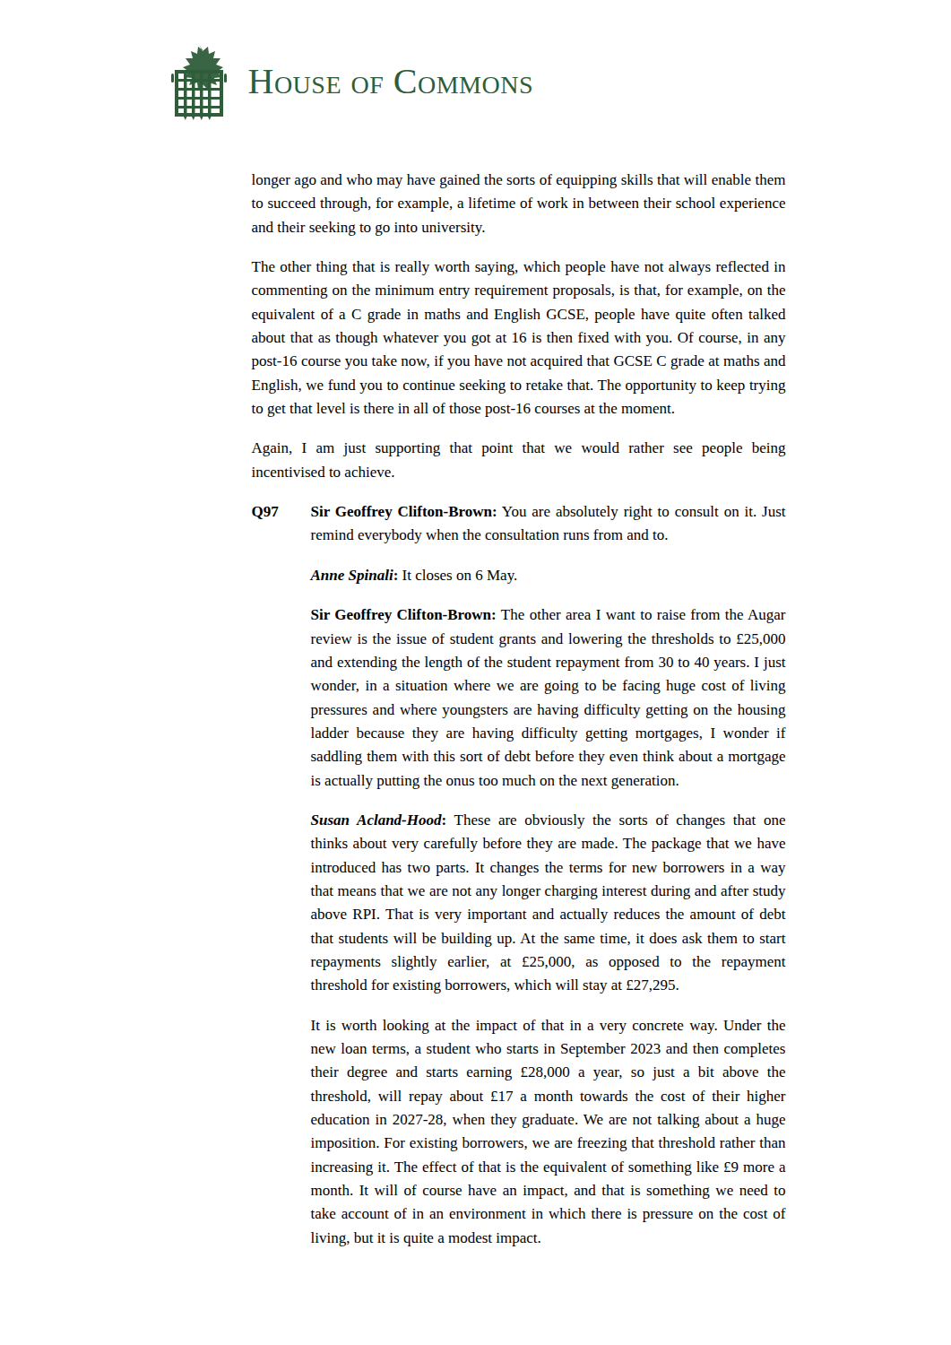House of Commons
longer ago and who may have gained the sorts of equipping skills that will enable them to succeed through, for example, a lifetime of work in between their school experience and their seeking to go into university.
The other thing that is really worth saying, which people have not always reflected in commenting on the minimum entry requirement proposals, is that, for example, on the equivalent of a C grade in maths and English GCSE, people have quite often talked about that as though whatever you got at 16 is then fixed with you. Of course, in any post-16 course you take now, if you have not acquired that GCSE C grade at maths and English, we fund you to continue seeking to retake that. The opportunity to keep trying to get that level is there in all of those post-16 courses at the moment.
Again, I am just supporting that point that we would rather see people being incentivised to achieve.
Q97
Sir Geoffrey Clifton-Brown: You are absolutely right to consult on it. Just remind everybody when the consultation runs from and to.
Anne Spinali: It closes on 6 May.
Sir Geoffrey Clifton-Brown: The other area I want to raise from the Augar review is the issue of student grants and lowering the thresholds to £25,000 and extending the length of the student repayment from 30 to 40 years. I just wonder, in a situation where we are going to be facing huge cost of living pressures and where youngsters are having difficulty getting on the housing ladder because they are having difficulty getting mortgages, I wonder if saddling them with this sort of debt before they even think about a mortgage is actually putting the onus too much on the next generation.
Susan Acland-Hood: These are obviously the sorts of changes that one thinks about very carefully before they are made. The package that we have introduced has two parts. It changes the terms for new borrowers in a way that means that we are not any longer charging interest during and after study above RPI. That is very important and actually reduces the amount of debt that students will be building up. At the same time, it does ask them to start repayments slightly earlier, at £25,000, as opposed to the repayment threshold for existing borrowers, which will stay at £27,295.
It is worth looking at the impact of that in a very concrete way. Under the new loan terms, a student who starts in September 2023 and then completes their degree and starts earning £28,000 a year, so just a bit above the threshold, will repay about £17 a month towards the cost of their higher education in 2027-28, when they graduate. We are not talking about a huge imposition. For existing borrowers, we are freezing that threshold rather than increasing it. The effect of that is the equivalent of something like £9 more a month. It will of course have an impact, and that is something we need to take account of in an environment in which there is pressure on the cost of living, but it is quite a modest impact.